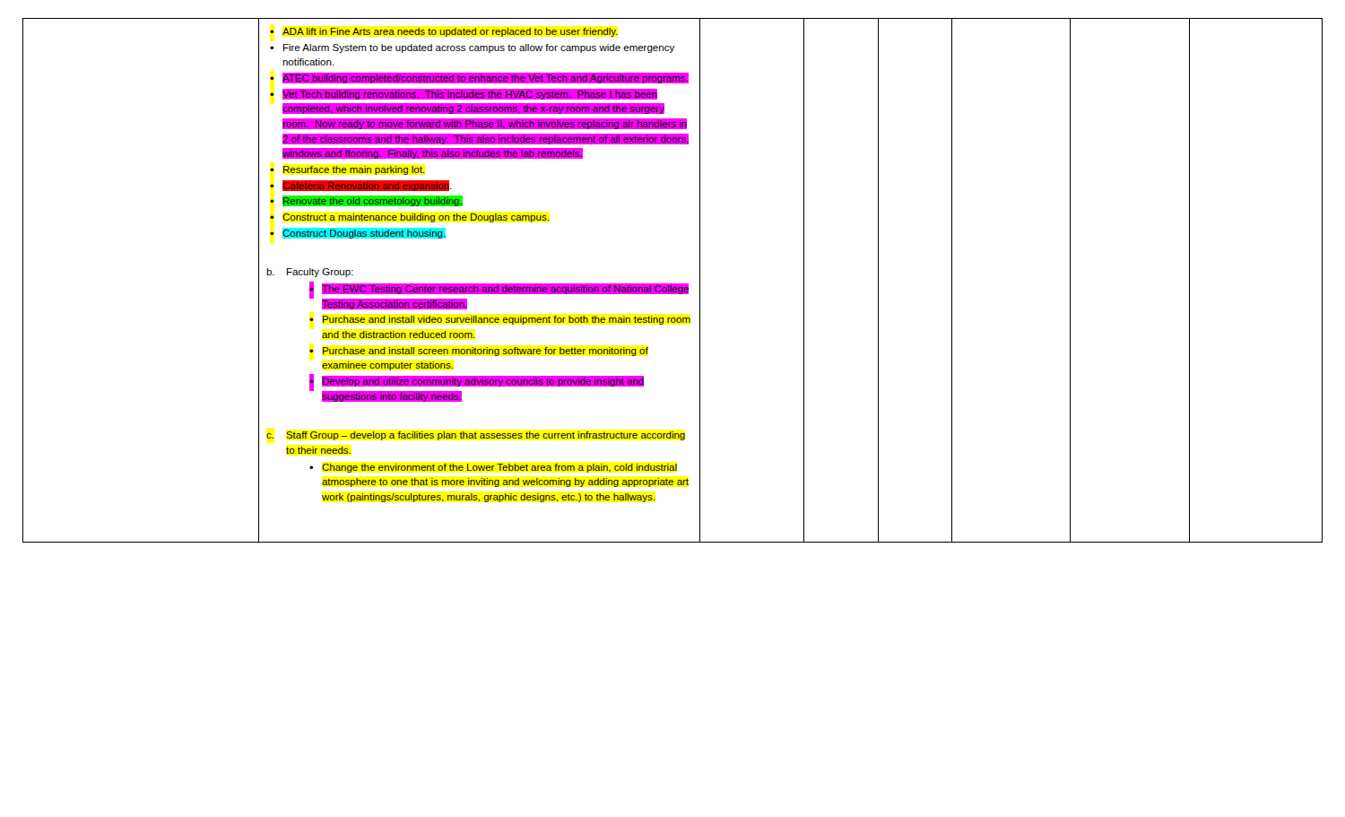| | ADA lift in Fine Arts area needs to updated or replaced to be user friendly. Fire Alarm System to be updated across campus to allow for campus wide emergency notification. ATEC building completed/constructed to enhance the Vet Tech and Agriculture programs. Vet Tech building renovations. This includes the HVAC system. Phase I has been completed, which involved renovating 2 classrooms, the x-ray room and the surgery room. Now ready to move forward with Phase II, which involves replacing air handlers in 2 of the classrooms and the hallway. This also includes replacement of all exterior doors, windows and flooring. Finally, this also includes the lab remodels. Resurface the main parking lot. Cafeteria Renovation and expansion . Renovate the old cosmetology building. Construct a maintenance building on the Douglas campus. Construct Douglas student housing. b. Faculty Group: The EWC Testing Center research and determine acquisition of National College Testing Association certification. Purchase and install video surveillance equipment for both the main testing room and the distraction reduced room. Purchase and install screen monitoring software for better monitoring of examinee computer stations. Develop and utilize community advisory councils to provide insight and suggestions into facility needs. c. Staff Group – develop a facilities plan that assesses the current infrastructure according to their needs. Change the environment of the Lower Tebbet area from a plain, cold industrial atmosphere to one that is more inviting and welcoming by adding appropriate art work (paintings/sculptures, murals, graphic designs, etc.) to the hallways. | | | | | | |